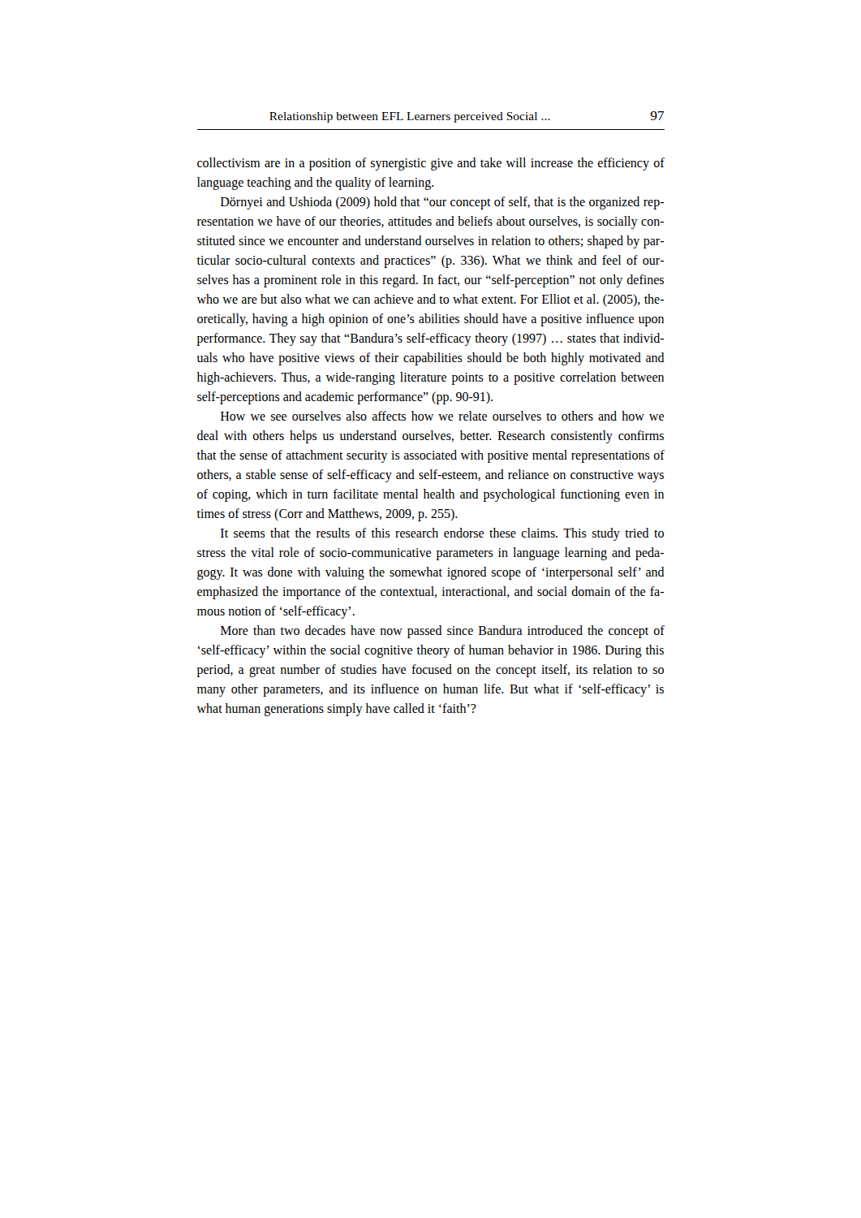Relationship between EFL Learners perceived Social ...
97
collectivism are in a position of synergistic give and take will increase the efficiency of language teaching and the quality of learning.
Dörnyei and Ushioda (2009) hold that “our concept of self, that is the organized representation we have of our theories, attitudes and beliefs about ourselves, is socially constituted since we encounter and understand ourselves in relation to others; shaped by particular socio-cultural contexts and practices” (p. 336). What we think and feel of ourselves has a prominent role in this regard. In fact, our “self-perception” not only defines who we are but also what we can achieve and to what extent. For Elliot et al. (2005), theoretically, having a high opinion of one’s abilities should have a positive influence upon performance. They say that “Bandura’s self-efficacy theory (1997) … states that individuals who have positive views of their capabilities should be both highly motivated and high-achievers. Thus, a wide-ranging literature points to a positive correlation between self-perceptions and academic performance” (pp. 90-91).
How we see ourselves also affects how we relate ourselves to others and how we deal with others helps us understand ourselves, better. Research consistently confirms that the sense of attachment security is associated with positive mental representations of others, a stable sense of self-efficacy and self-esteem, and reliance on constructive ways of coping, which in turn facilitate mental health and psychological functioning even in times of stress (Corr and Matthews, 2009, p. 255).
It seems that the results of this research endorse these claims. This study tried to stress the vital role of socio-communicative parameters in language learning and pedagogy. It was done with valuing the somewhat ignored scope of ‘interpersonal self’ and emphasized the importance of the contextual, interactional, and social domain of the famous notion of ‘self-efficacy’.
More than two decades have now passed since Bandura introduced the concept of ‘self-efficacy’ within the social cognitive theory of human behavior in 1986. During this period, a great number of studies have focused on the concept itself, its relation to so many other parameters, and its influence on human life. But what if ‘self-efficacy’ is what human generations simply have called it ‘faith’?